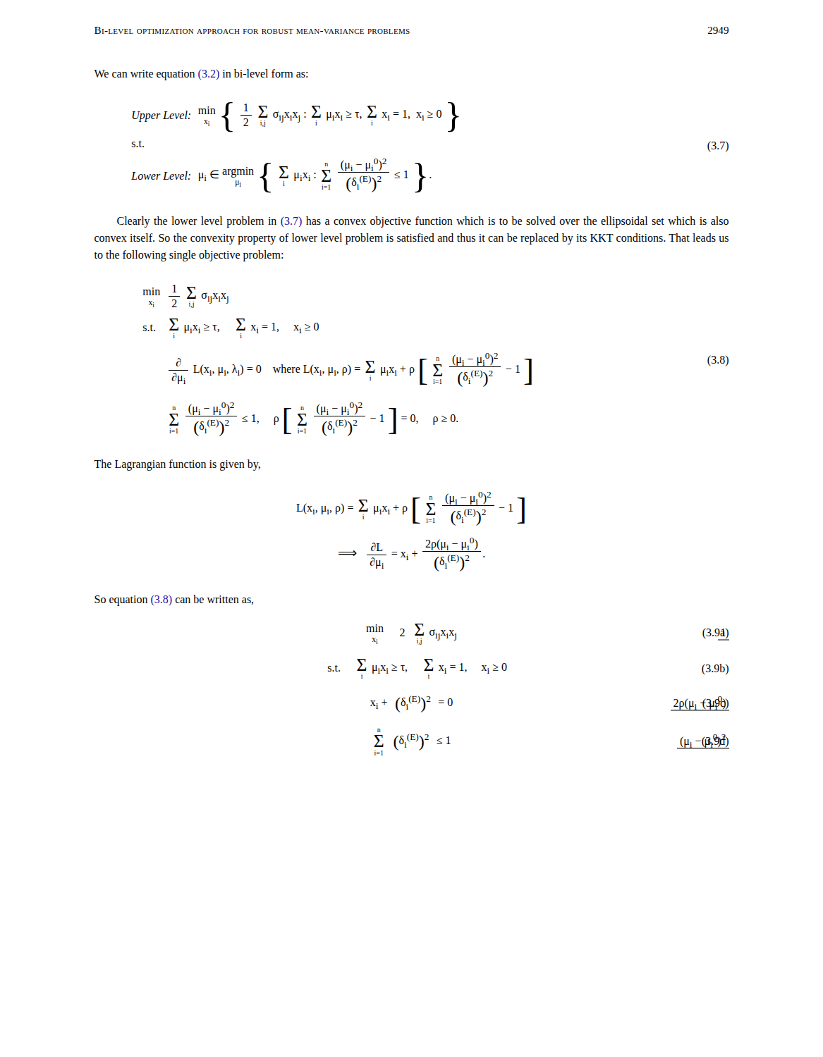Bi-level optimization approach for robust mean-variance problems 2949
We can write equation (3.2) in bi-level form as:
(3.7)
| Upper Level: | min x i { 1 2 Σ i,j σ ij x i x j : Σ i μ i x i ≥ τ, Σ i x i = 1, x i ≥ 0 } |
| s.t. | |
| Lower Level: | μ i ∈ argmin μ i { Σ i μ i x i : n Σ i=1 (μ i − μ i 0 ) 2 ( δ i (E) ) 2 ≤ 1 } . |
Clearly the lower level problem in (3.7) has a convex objective function which is to be solved over the ellipsoidal set which is also convex itself. So the convexity property of lower level problem is satisfied and thus it can be replaced by its KKT conditions. That leads us to the following single objective problem:
(3.8)
| min x i | 1 2 Σ i,j σ ij x i x j |
| s.t. | Σ i μ i x i ≥ τ, Σ i x i = 1, x i ≥ 0 |
| | ∂ ∂μ i L(x i , μ i , λ i ) = 0 where L(x i , μ i , ρ) = Σ i μ i x i + ρ [ n Σ i=1 (μ i − μ i 0 ) 2 ( δ i (E) ) 2 − 1 ] |
| | n Σ i=1 (μ i − μ i 0 ) 2 ( δ i (E) ) 2 ≤ 1, ρ [ n Σ i=1 (μ i − μ i 0 ) 2 ( δ i (E) ) 2 − 1 ] = 0, ρ ≥ 0. |
The Lagrangian function is given by,
L(xi, μi, ρ) = Σi μixi + ρ [ nΣi=1 (μi − μi0)2 (δi(E))2 − 1 ]
⟹ ∂L∂μi = xi + 2ρ(μi − μi0) (δi(E))2 .
So equation (3.8) can be written as,
(3.9a)
min xi 12 Σi,j σijxixj
(3.9b)
s.t. Σi μixi ≥ τ, Σi xi = 1, xi ≥ 0
(3.9c)
xi + 2ρ(μi − μi0) (δi(E))2 = 0
(3.9d)
nΣi=1 (μi − μi0)2 (δi(E))2 ≤ 1